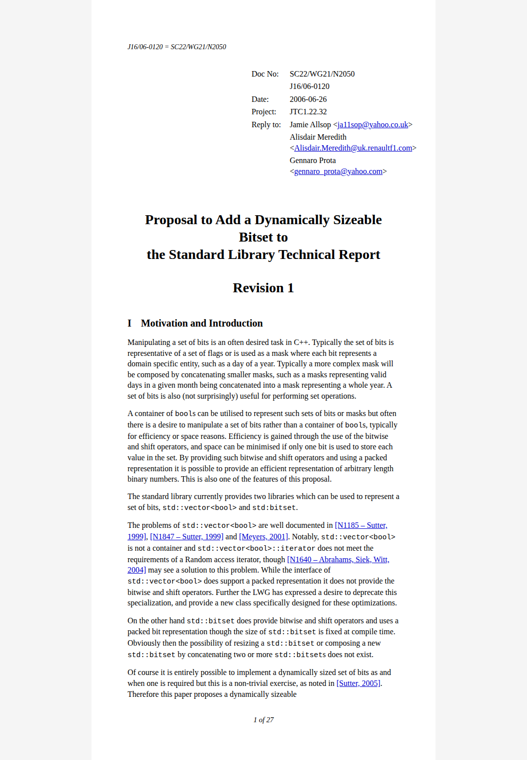J16/06-0120 = SC22/WG21/N2050
| Doc No: | SC22/WG21/N2050 |
| | J16/06-0120 |
| Date: | 2006-06-26 |
| Project: | JTC1.22.32 |
| Reply to: | Jamie Allsop < ja11sop@yahoo.co.uk > |
| | Alisdair Meredith < Alisdair.Meredith@uk.renaultf1.com > |
| | Gennaro Prota < gennaro_prota@yahoo.com > |
Proposal to Add a Dynamically Sizeable Bitset to
the Standard Library Technical Report
Revision 1
IMotivation and Introduction
Manipulating a set of bits is an often desired task in C++. Typically the set of bits is representative of a set of flags or is used as a mask where each bit represents a domain specific entity, such as a day of a year. Typically a more complex mask will be composed by concatenating smaller masks, such as a masks representing valid days in a given month being concatenated into a mask representing a whole year. A set of bits is also (not surprisingly) useful for performing set operations.
A container of bools can be utilised to represent such sets of bits or masks but often there is a desire to manipulate a set of bits rather than a container of bools, typically for efficiency or space reasons. Efficiency is gained through the use of the bitwise and shift operators, and space can be minimised if only one bit is used to store each value in the set. By providing such bitwise and shift operators and using a packed representation it is possible to provide an efficient representation of arbitrary length binary numbers. This is also one of the features of this proposal.
The standard library currently provides two libraries which can be used to represent a set of bits, std::vector<bool> and std:bitset.
The problems of std::vector<bool> are well documented in [N1185 – Sutter, 1999], [N1847 – Sutter, 1999] and [Meyers, 2001]. Notably, std::vector<bool> is not a container and std::vector<bool>::iterator does not meet the requirements of a Random access iterator, though [N1640 – Abrahams, Siek, Witt, 2004] may see a solution to this problem. While the interface of std::vector<bool> does support a packed representation it does not provide the bitwise and shift operators. Further the LWG has expressed a desire to deprecate this specialization, and provide a new class specifically designed for these optimizations.
On the other hand std::bitset does provide bitwise and shift operators and uses a packed bit representation though the size of std::bitset is fixed at compile time. Obviously then the possibility of resizing a std::bitset or composing a new std::bitset by concatenating two or more std::bitsets does not exist.
Of course it is entirely possible to implement a dynamically sized set of bits as and when one is required but this is a non-trivial exercise, as noted in [Sutter, 2005]. Therefore this paper proposes a dynamically sizeable
1 of 27